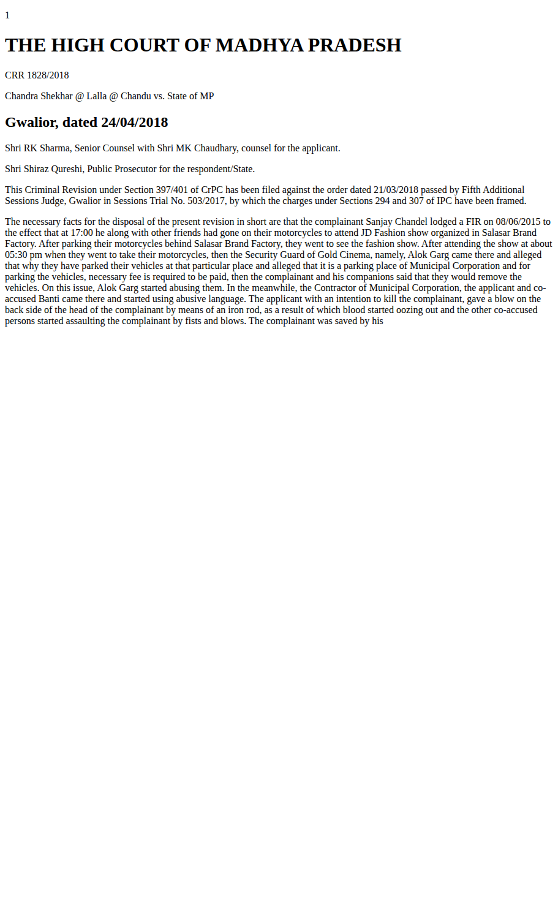1
THE HIGH COURT OF MADHYA PRADESH
CRR 1828/2018
Chandra Shekhar @ Lalla @ Chandu vs. State of MP
Gwalior, dated 24/04/2018
Shri RK Sharma, Senior Counsel with Shri MK Chaudhary, counsel for the applicant.
Shri Shiraz Qureshi, Public Prosecutor for the respondent/State.
This Criminal Revision under Section 397/401 of CrPC has been filed against the order dated 21/03/2018 passed by Fifth Additional Sessions Judge, Gwalior in Sessions Trial No. 503/2017, by which the charges under Sections 294 and 307 of IPC have been framed.
The necessary facts for the disposal of the present revision in short are that the complainant Sanjay Chandel lodged a FIR on 08/06/2015 to the effect that at 17:00 he along with other friends had gone on their motorcycles to attend JD Fashion show organized in Salasar Brand Factory. After parking their motorcycles behind Salasar Brand Factory, they went to see the fashion show. After attending the show at about 05:30 pm when they went to take their motorcycles, then the Security Guard of Gold Cinema, namely, Alok Garg came there and alleged that why they have parked their vehicles at that particular place and alleged that it is a parking place of Municipal Corporation and for parking the vehicles, necessary fee is required to be paid, then the complainant and his companions said that they would remove the vehicles. On this issue, Alok Garg started abusing them. In the meanwhile, the Contractor of Municipal Corporation, the applicant and co-accused Banti came there and started using abusive language. The applicant with an intention to kill the complainant, gave a blow on the back side of the head of the complainant by means of an iron rod, as a result of which blood started oozing out and the other co-accused persons started assaulting the complainant by fists and blows. The complainant was saved by his